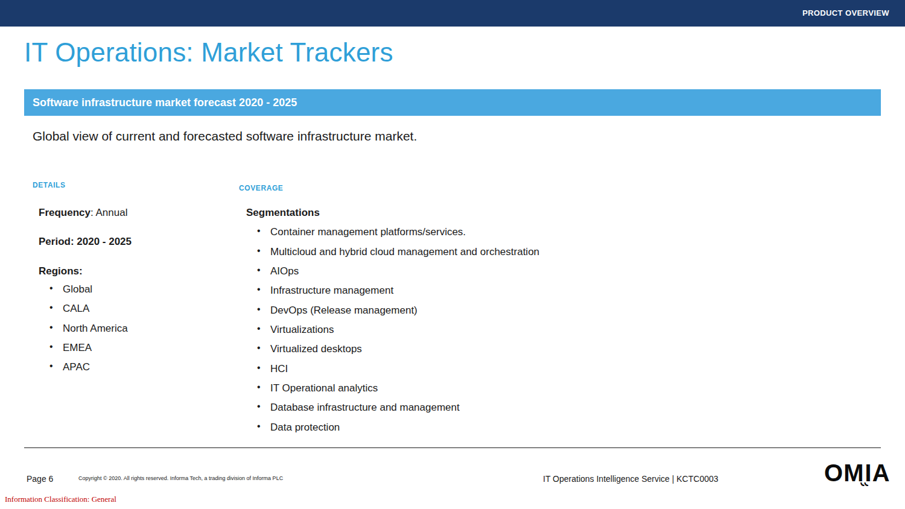PRODUCT OVERVIEW
IT Operations: Market Trackers
Software infrastructure market forecast 2020 - 2025
Global view of current and forecasted software infrastructure market.
DETAILS
COVERAGE
Frequency: Annual
Period: 2020 - 2025
Regions:
Global
CALA
North America
EMEA
APAC
Segmentations
Container management platforms/services.
Multicloud and hybrid cloud management and orchestration
AIOps
Infrastructure management
DevOps (Release management)
Virtualizations
Virtualized desktops
HCI
IT Operational analytics
Database infrastructure and management
Data protection
Page 6
Copyright © 2020. All rights reserved. Informa Tech, a trading division of Informa PLC
IT Operations Intelligence Service | KCTC0003
Information Classification: General
AI֦MO